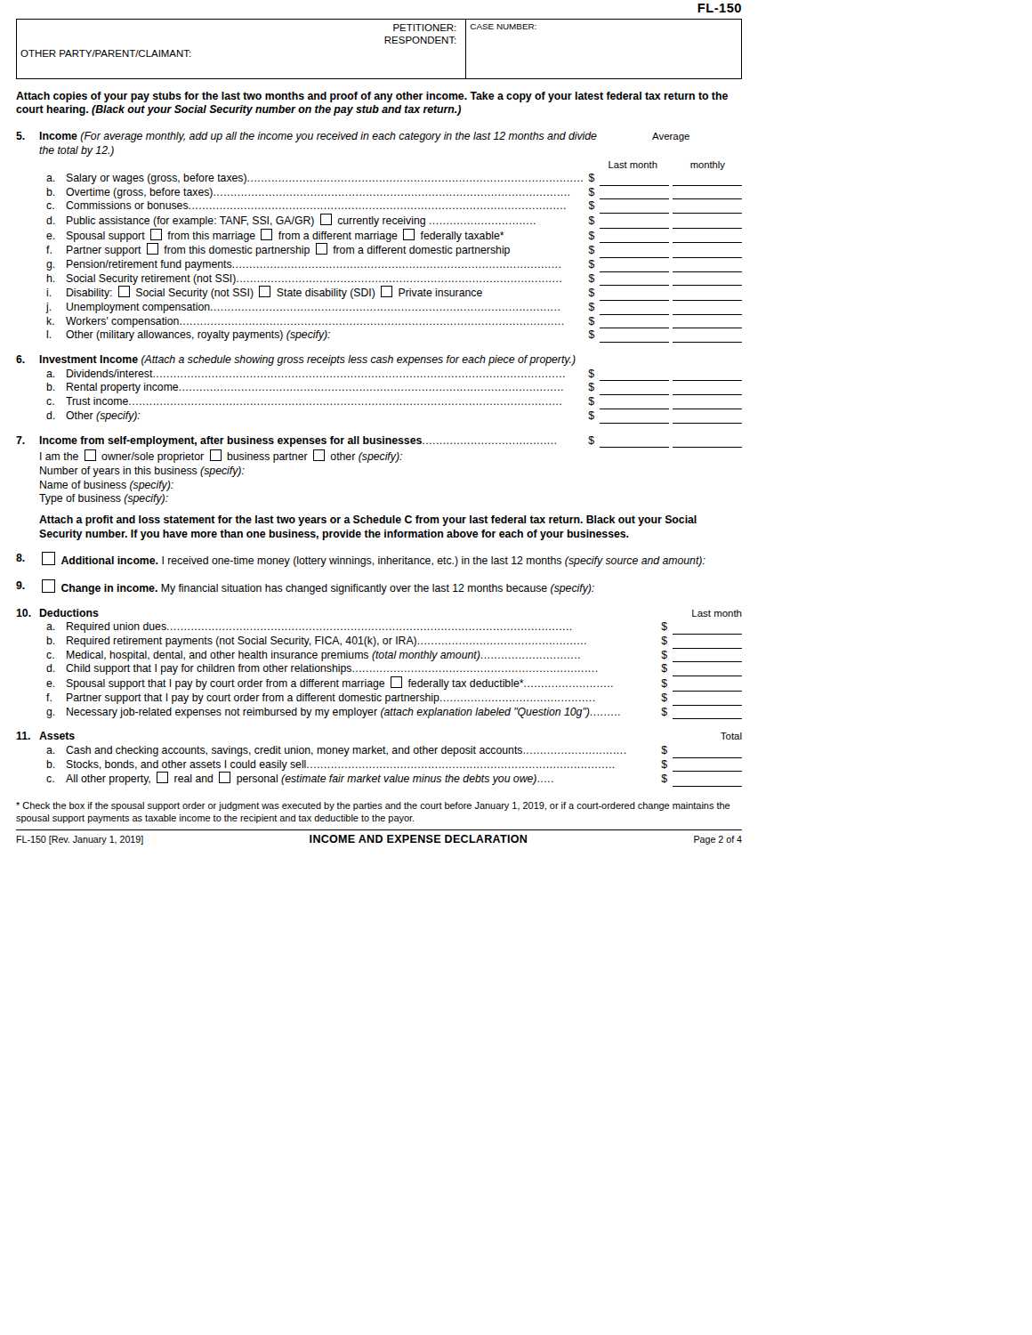FL-150
| PETITIONER: RESPONDENT: OTHER PARTY/PARENT/CLAIMANT: | CASE NUMBER: |
Attach copies of your pay stubs for the last two months and proof of any other income. Take a copy of your latest federal tax return to the court hearing. (Black out your Social Security number on the pay stub and tax return.)
5.
Income (For average monthly, add up all the income you received in each category in the last 12 months and divide the total by 12.)
Average
Last month monthly
a. Salary or wages (gross, before taxes)................................................................................................. $
b. Overtime (gross, before taxes)....................................................................................................... $
c. Commissions or bonuses............................................................................................................. $
d. Public assistance (for example: TANF, SSI, GA/GR) currently receiving ............................... $
e. Spousal support from this marriage from a different marriage federally taxable* $
f. Partner support from this domestic partnership from a different domestic partnership $
g. Pension/retirement fund payments............................................................................................... $
h. Social Security retirement (not SSI).............................................................................................. $
i. Disability: Social Security (not SSI) State disability (SDI) Private insurance $
j. Unemployment compensation..................................................................................................... $
k. Workers' compensation............................................................................................................... $
l. Other (military allowances, royalty payments) (specify): $
6.
Investment Income (Attach a schedule showing gross receipts less cash expenses for each piece of property.)
a. Dividends/interest....................................................................................................................... $
b. Rental property income............................................................................................................... $
c. Trust income............................................................................................................................. $
d. Other (specify): $
7.
Income from self-employment, after business expenses for all businesses....................................... $
I am the owner/sole proprietor business partner other (specify):
Number of years in this business (specify):
Name of business (specify):
Type of business (specify):
Attach a profit and loss statement for the last two years or a Schedule C from your last federal tax return. Black out your Social Security number. If you have more than one business, provide the information above for each of your businesses.
8.
Additional income. I received one-time money (lottery winnings, inheritance, etc.) in the last 12 months (specify source and amount):
9.
Change in income. My financial situation has changed significantly over the last 12 months because (specify):
10.
Deductions Last month
a. Required union dues..................................................................................................................... $
b. Required retirement payments (not Social Security, FICA, 401(k), or IRA)................................................. $
c. Medical, hospital, dental, and other health insurance premiums (total monthly amount)............................. $
d. Child support that I pay for children from other relationships....................................................................... $
e. Spousal support that I pay by court order from a different marriage federally tax deductible*.......................... $
f. Partner support that I pay by court order from a different domestic partnership............................................. $
g. Necessary job-related expenses not reimbursed by my employer (attach explanation labeled "Question 10g")......... $
11.
Assets Total
a. Cash and checking accounts, savings, credit union, money market, and other deposit accounts.............................. $
b. Stocks, bonds, and other assets I could easily sell......................................................................................... $
c. All other property, real and personal (estimate fair market value minus the debts you owe)..... $
* Check the box if the spousal support order or judgment was executed by the parties and the court before January 1, 2019, or if a court-ordered change maintains the spousal support payments as taxable income to the recipient and tax deductible to the payor.
FL-150 [Rev. January 1, 2019]
INCOME AND EXPENSE DECLARATION
Page 2 of 4